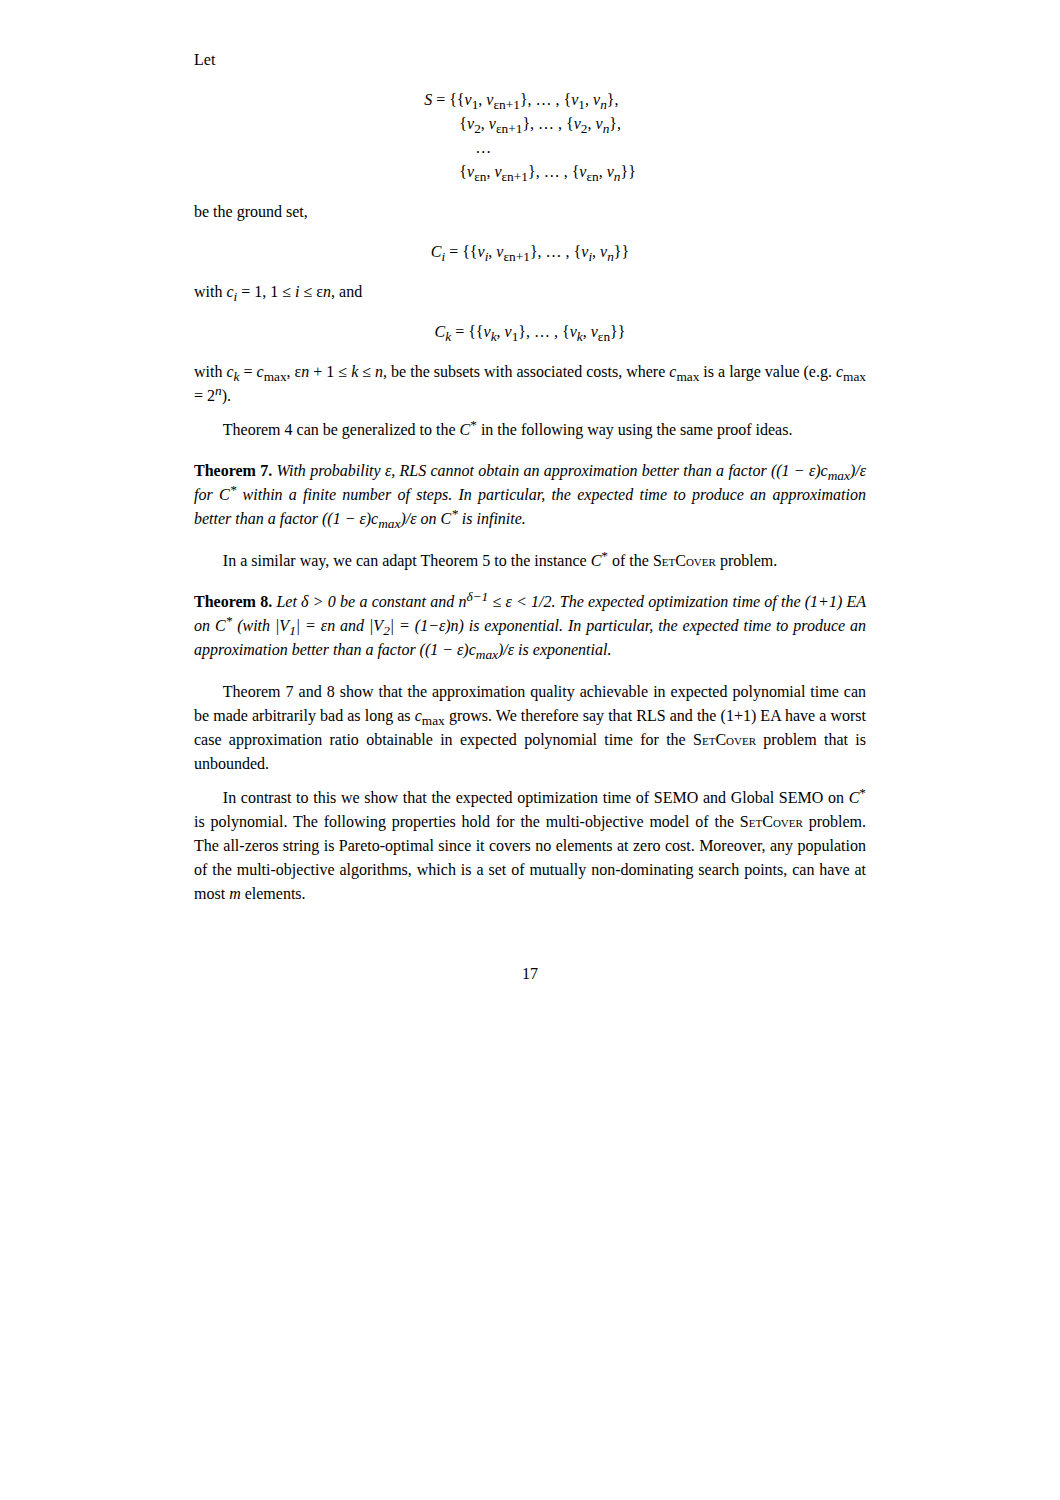Let
S = {{v1, vεn+1}, … , {v1, vn},
{v2, vεn+1}, … , {v2, vn},
…
{vεn, vεn+1}, … , {vεn, vn}}
be the ground set,
Ci = {{vi, vεn+1}, … , {vi, vn}}
with ci = 1, 1 ≤ i ≤ εn, and
Ck = {{vk, v1}, … , {vk, vεn}}
with ck = cmax, εn + 1 ≤ k ≤ n, be the subsets with associated costs, where cmax is a large value (e.g. cmax = 2n).
Theorem 4 can be generalized to the C* in the following way using the same proof ideas.
Theorem 7. With probability ε, RLS cannot obtain an approximation better than a factor ((1 − ε)cmax)/ε for C* within a finite number of steps. In particular, the expected time to produce an approximation better than a factor ((1 − ε)cmax)/ε on C* is infinite.
In a similar way, we can adapt Theorem 5 to the instance C* of the Set Cover problem.
Theorem 8. Let δ > 0 be a constant and nδ−1 ≤ ε < 1/2. The expected optimization time of the (1+1) EA on C* (with |V1| = εn and |V2| = (1−ε)n) is exponential. In particular, the expected time to produce an approximation better than a factor ((1 − ε)cmax)/ε is exponential.
Theorem 7 and 8 show that the approximation quality achievable in expected polynomial time can be made arbitrarily bad as long as cmax grows. We therefore say that RLS and the (1+1) EA have a worst case approximation ratio obtainable in expected polynomial time for the Set Cover problem that is unbounded.
In contrast to this we show that the expected optimization time of SEMO and Global SEMO on C* is polynomial. The following properties hold for the multi-objective model of the Set Cover problem. The all-zeros string is Pareto-optimal since it covers no elements at zero cost. Moreover, any population of the multi-objective algorithms, which is a set of mutually non-dominating search points, can have at most m elements.
17